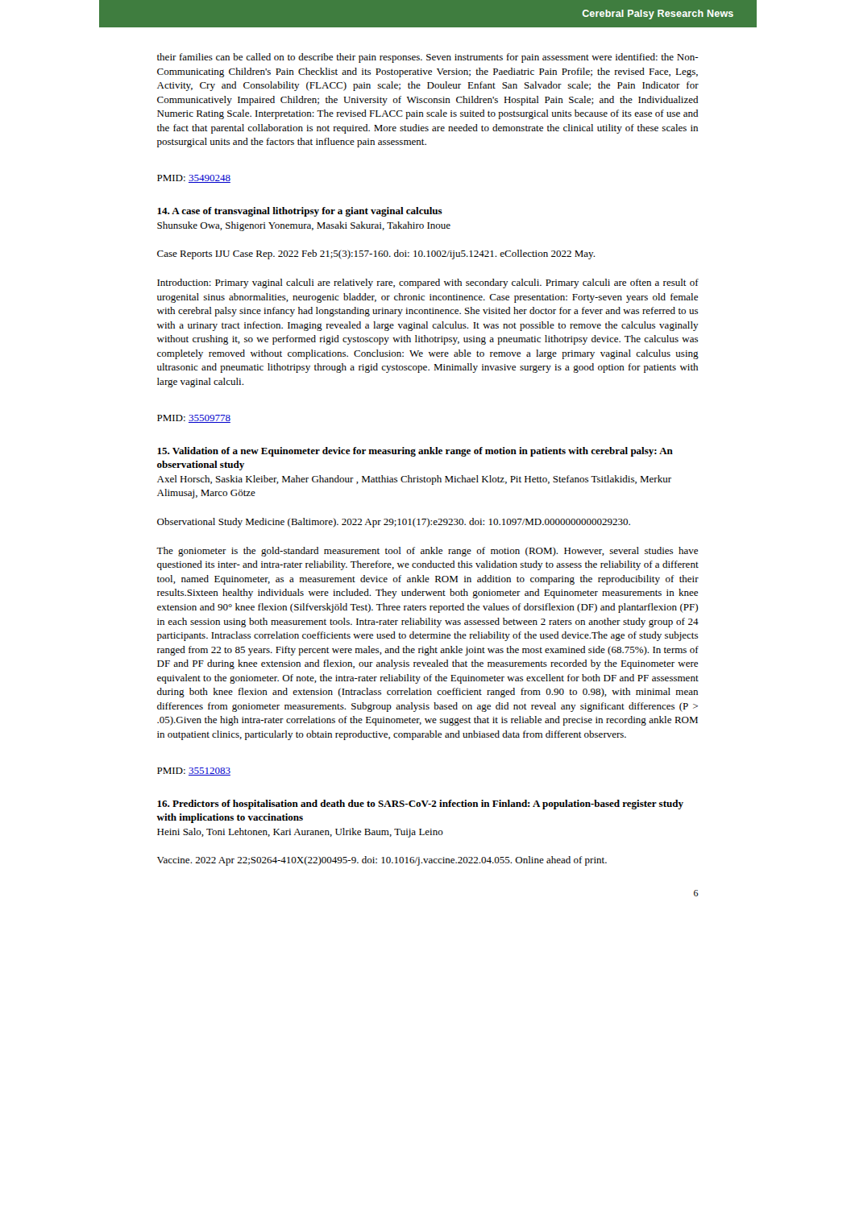Cerebral Palsy Research News
their families can be called on to describe their pain responses. Seven instruments for pain assessment were identified: the Non-Communicating Children's Pain Checklist and its Postoperative Version; the Paediatric Pain Profile; the revised Face, Legs, Activity, Cry and Consolability (FLACC) pain scale; the Douleur Enfant San Salvador scale; the Pain Indicator for Communicatively Impaired Children; the University of Wisconsin Children's Hospital Pain Scale; and the Individualized Numeric Rating Scale. Interpretation: The revised FLACC pain scale is suited to postsurgical units because of its ease of use and the fact that parental collaboration is not required. More studies are needed to demonstrate the clinical utility of these scales in postsurgical units and the factors that influence pain assessment.
PMID: 35490248
14. A case of transvaginal lithotripsy for a giant vaginal calculus
Shunsuke Owa, Shigenori Yonemura, Masaki Sakurai, Takahiro Inoue
Case Reports IJU Case Rep. 2022 Feb 21;5(3):157-160. doi: 10.1002/iju5.12421. eCollection 2022 May.
Introduction: Primary vaginal calculi are relatively rare, compared with secondary calculi. Primary calculi are often a result of urogenital sinus abnormalities, neurogenic bladder, or chronic incontinence. Case presentation: Forty-seven years old female with cerebral palsy since infancy had longstanding urinary incontinence. She visited her doctor for a fever and was referred to us with a urinary tract infection. Imaging revealed a large vaginal calculus. It was not possible to remove the calculus vaginally without crushing it, so we performed rigid cystoscopy with lithotripsy, using a pneumatic lithotripsy device. The calculus was completely removed without complications. Conclusion: We were able to remove a large primary vaginal calculus using ultrasonic and pneumatic lithotripsy through a rigid cystoscope. Minimally invasive surgery is a good option for patients with large vaginal calculi.
PMID: 35509778
15. Validation of a new Equinometer device for measuring ankle range of motion in patients with cerebral palsy: An observational study
Axel Horsch, Saskia Kleiber, Maher Ghandour , Matthias Christoph Michael Klotz, Pit Hetto, Stefanos Tsitlakidis, Merkur Alimusaj, Marco Götze
Observational Study Medicine (Baltimore). 2022 Apr 29;101(17):e29230. doi: 10.1097/MD.0000000000029230.
The goniometer is the gold-standard measurement tool of ankle range of motion (ROM). However, several studies have questioned its inter- and intra-rater reliability. Therefore, we conducted this validation study to assess the reliability of a different tool, named Equinometer, as a measurement device of ankle ROM in addition to comparing the reproducibility of their results.Sixteen healthy individuals were included. They underwent both goniometer and Equinometer measurements in knee extension and 90° knee flexion (Silfverskjöld Test). Three raters reported the values of dorsiflexion (DF) and plantarflexion (PF) in each session using both measurement tools. Intra-rater reliability was assessed between 2 raters on another study group of 24 participants. Intraclass correlation coefficients were used to determine the reliability of the used device.The age of study subjects ranged from 22 to 85 years. Fifty percent were males, and the right ankle joint was the most examined side (68.75%). In terms of DF and PF during knee extension and flexion, our analysis revealed that the measurements recorded by the Equinometer were equivalent to the goniometer. Of note, the intra-rater reliability of the Equinometer was excellent for both DF and PF assessment during both knee flexion and extension (Intraclass correlation coefficient ranged from 0.90 to 0.98), with minimal mean differences from goniometer measurements. Subgroup analysis based on age did not reveal any significant differences (P > .05).Given the high intra-rater correlations of the Equinometer, we suggest that it is reliable and precise in recording ankle ROM in outpatient clinics, particularly to obtain reproductive, comparable and unbiased data from different observers.
PMID: 35512083
16. Predictors of hospitalisation and death due to SARS-CoV-2 infection in Finland: A population-based register study with implications to vaccinations
Heini Salo, Toni Lehtonen, Kari Auranen, Ulrike Baum, Tuija Leino
Vaccine. 2022 Apr 22;S0264-410X(22)00495-9. doi: 10.1016/j.vaccine.2022.04.055. Online ahead of print.
6